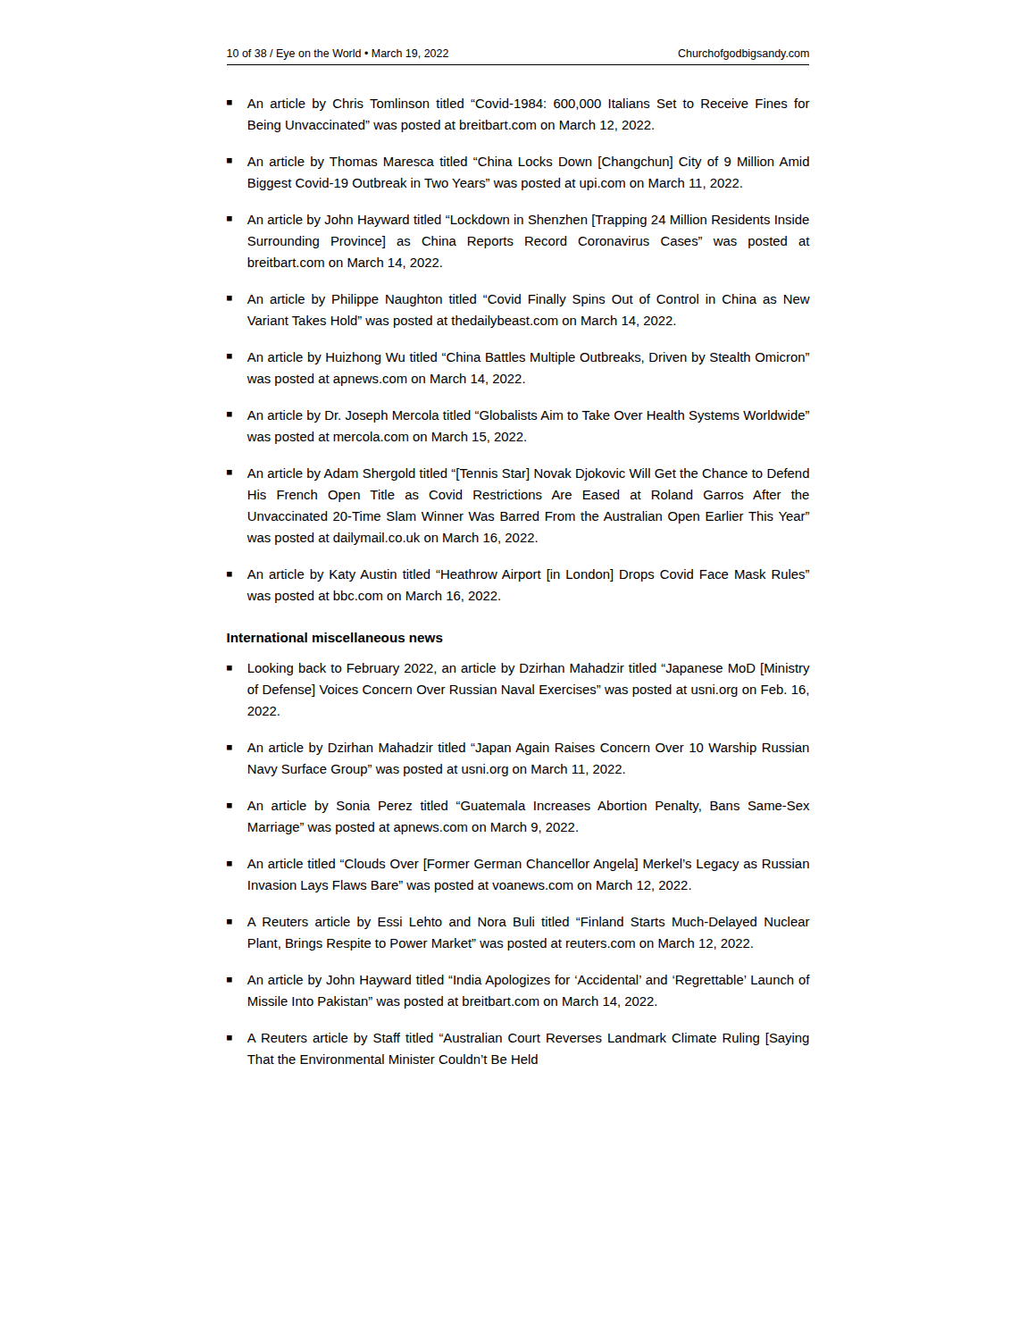10 of 38 / Eye on the World • March 19, 2022 Churchofgodbigsandy.com
An article by Chris Tomlinson titled “Covid-1984: 600,000 Italians Set to Receive Fines for Being Unvaccinated” was posted at breitbart.com on March 12, 2022.
An article by Thomas Maresca titled “China Locks Down [Changchun] City of 9 Million Amid Biggest Covid-19 Outbreak in Two Years” was posted at upi.com on March 11, 2022.
An article by John Hayward titled “Lockdown in Shenzhen [Trapping 24 Million Residents Inside Surrounding Province] as China Reports Record Coronavirus Cases” was posted at breitbart.com on March 14, 2022.
An article by Philippe Naughton titled “Covid Finally Spins Out of Control in China as New Variant Takes Hold” was posted at thedailybeast.com on March 14, 2022.
An article by Huizhong Wu titled “China Battles Multiple Outbreaks, Driven by Stealth Omicron” was posted at apnews.com on March 14, 2022.
An article by Dr. Joseph Mercola titled “Globalists Aim to Take Over Health Systems Worldwide” was posted at mercola.com on March 15, 2022.
An article by Adam Shergold titled “[Tennis Star] Novak Djokovic Will Get the Chance to Defend His French Open Title as Covid Restrictions Are Eased at Roland Garros After the Unvaccinated 20-Time Slam Winner Was Barred From the Australian Open Earlier This Year” was posted at dailymail.co.uk on March 16, 2022.
An article by Katy Austin titled “Heathrow Airport [in London] Drops Covid Face Mask Rules” was posted at bbc.com on March 16, 2022.
International miscellaneous news
Looking back to February 2022, an article by Dzirhan Mahadzir titled “Japanese MoD [Ministry of Defense] Voices Concern Over Russian Naval Exercises” was posted at usni.org on Feb. 16, 2022.
An article by Dzirhan Mahadzir titled “Japan Again Raises Concern Over 10 Warship Russian Navy Surface Group” was posted at usni.org on March 11, 2022.
An article by Sonia Perez titled “Guatemala Increases Abortion Penalty, Bans Same-Sex Marriage” was posted at apnews.com on March 9, 2022.
An article titled “Clouds Over [Former German Chancellor Angela] Merkel’s Legacy as Russian Invasion Lays Flaws Bare” was posted at voanews.com on March 12, 2022.
A Reuters article by Essi Lehto and Nora Buli titled “Finland Starts Much-Delayed Nuclear Plant, Brings Respite to Power Market” was posted at reuters.com on March 12, 2022.
An article by John Hayward titled “India Apologizes for ‘Accidental’ and ‘Regrettable’ Launch of Missile Into Pakistan” was posted at breitbart.com on March 14, 2022.
A Reuters article by Staff titled “Australian Court Reverses Landmark Climate Ruling [Saying That the Environmental Minister Couldn’t Be Held